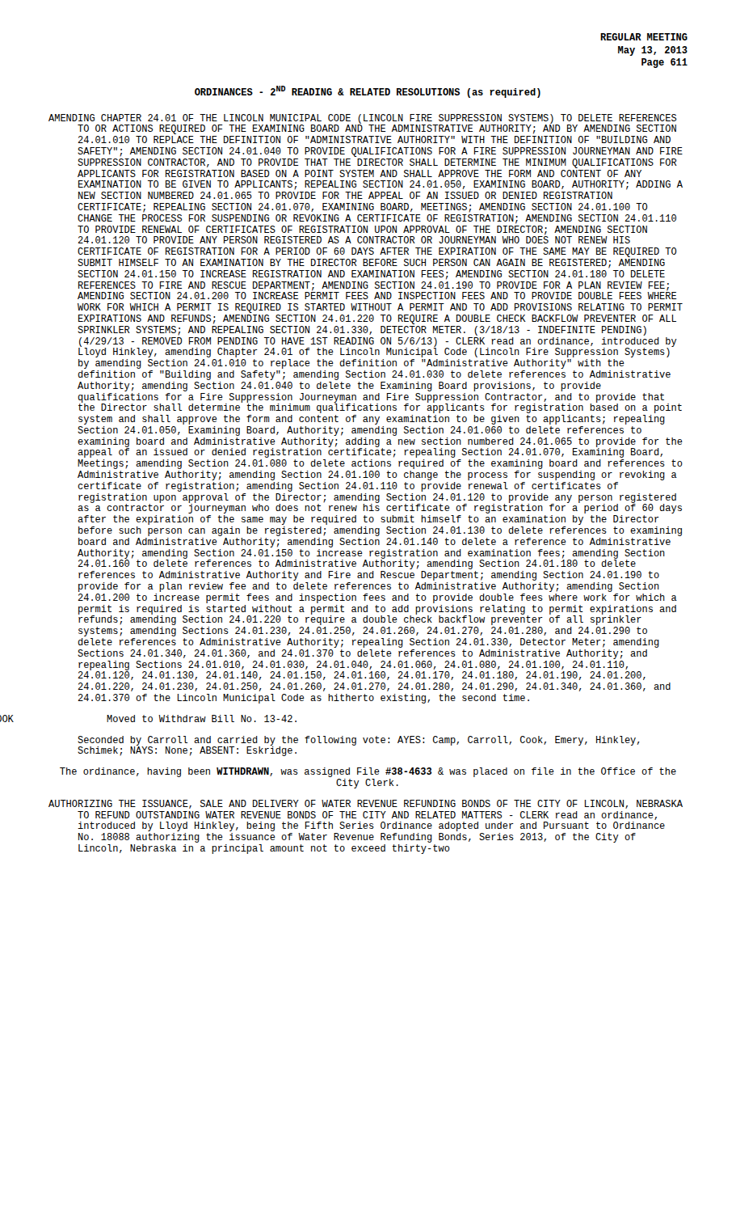REGULAR MEETING
May 13, 2013
Page 611
ORDINANCES - 2ND READING & RELATED RESOLUTIONS (as required)
AMENDING CHAPTER 24.01 OF THE LINCOLN MUNICIPAL CODE (LINCOLN FIRE SUPPRESSION SYSTEMS) TO DELETE REFERENCES TO OR ACTIONS REQUIRED OF THE EXAMINING BOARD AND THE ADMINISTRATIVE AUTHORITY; AND BY AMENDING SECTION 24.01.010 TO REPLACE THE DEFINITION OF "ADMINISTRATIVE AUTHORITY" WITH THE DEFINITION OF "BUILDING AND SAFETY"; AMENDING SECTION 24.01.040 TO PROVIDE QUALIFICATIONS FOR A FIRE SUPPRESSION JOURNEYMAN AND FIRE SUPPRESSION CONTRACTOR, AND TO PROVIDE THAT THE DIRECTOR SHALL DETERMINE THE MINIMUM QUALIFICATIONS FOR APPLICANTS FOR REGISTRATION BASED ON A POINT SYSTEM AND SHALL APPROVE THE FORM AND CONTENT OF ANY EXAMINATION TO BE GIVEN TO APPLICANTS; REPEALING SECTION 24.01.050, EXAMINING BOARD, AUTHORITY; ADDING A NEW SECTION NUMBERED 24.01.065 TO PROVIDE FOR THE APPEAL OF AN ISSUED OR DENIED REGISTRATION CERTIFICATE; REPEALING SECTION 24.01.070, EXAMINING BOARD, MEETINGS; AMENDING SECTION 24.01.100 TO CHANGE THE PROCESS FOR SUSPENDING OR REVOKING A CERTIFICATE OF REGISTRATION; AMENDING SECTION 24.01.110 TO PROVIDE RENEWAL OF CERTIFICATES OF REGISTRATION UPON APPROVAL OF THE DIRECTOR; AMENDING SECTION 24.01.120 TO PROVIDE ANY PERSON REGISTERED AS A CONTRACTOR OR JOURNEYMAN WHO DOES NOT RENEW HIS CERTIFICATE OF REGISTRATION FOR A PERIOD OF 60 DAYS AFTER THE EXPIRATION OF THE SAME MAY BE REQUIRED TO SUBMIT HIMSELF TO AN EXAMINATION BY THE DIRECTOR BEFORE SUCH PERSON CAN AGAIN BE REGISTERED; AMENDING SECTION 24.01.150 TO INCREASE REGISTRATION AND EXAMINATION FEES; AMENDING SECTION 24.01.180 TO DELETE REFERENCES TO FIRE AND RESCUE DEPARTMENT; AMENDING SECTION 24.01.190 TO PROVIDE FOR A PLAN REVIEW FEE; AMENDING SECTION 24.01.200 TO INCREASE PERMIT FEES AND INSPECTION FEES AND TO PROVIDE DOUBLE FEES WHERE WORK FOR WHICH A PERMIT IS REQUIRED IS STARTED WITHOUT A PERMIT AND TO ADD PROVISIONS RELATING TO PERMIT EXPIRATIONS AND REFUNDS; AMENDING SECTION 24.01.220 TO REQUIRE A DOUBLE CHECK BACKFLOW PREVENTER OF ALL SPRINKLER SYSTEMS; AND REPEALING SECTION 24.01.330, DETECTOR METER. (3/18/13 - INDEFINITE PENDING) (4/29/13 - REMOVED FROM PENDING TO HAVE 1ST READING ON 5/6/13) - CLERK read an ordinance, introduced by Lloyd Hinkley, amending Chapter 24.01 of the Lincoln Municipal Code (Lincoln Fire Suppression Systems) by amending Section 24.01.010 to replace the definition of "Administrative Authority" with the definition of "Building and Safety"; amending Section 24.01.030 to delete references to Administrative Authority; amending Section 24.01.040 to delete the Examining Board provisions, to provide qualifications for a Fire Suppression Journeyman and Fire Suppression Contractor, and to provide that the Director shall determine the minimum qualifications for applicants for registration based on a point system and shall approve the form and content of any examination to be given to applicants; repealing Section 24.01.050, Examining Board, Authority; amending Section 24.01.060 to delete references to examining board and Administrative Authority; adding a new section numbered 24.01.065 to provide for the appeal of an issued or denied registration certificate; repealing Section 24.01.070, Examining Board, Meetings; amending Section 24.01.080 to delete actions required of the examining board and references to Administrative Authority; amending Section 24.01.100 to change the process for suspending or revoking a certificate of registration; amending Section 24.01.110 to provide renewal of certificates of registration upon approval of the Director; amending Section 24.01.120 to provide any person registered as a contractor or journeyman who does not renew his certificate of registration for a period of 60 days after the expiration of the same may be required to submit himself to an examination by the Director before such person can again be registered; amending Section 24.01.130 to delete references to examining board and Administrative Authority; amending Section 24.01.140 to delete a reference to Administrative Authority; amending Section 24.01.150 to increase registration and examination fees; amending Section 24.01.160 to delete references to Administrative Authority; amending Section 24.01.180 to delete references to Administrative Authority and Fire and Rescue Department; amending Section 24.01.190 to provide for a plan review fee and to delete references to Administrative Authority; amending Section 24.01.200 to increase permit fees and inspection fees and to provide double fees where work for which a permit is required is started without a permit and to add provisions relating to permit expirations and refunds; amending Section 24.01.220 to require a double check backflow preventer of all sprinkler systems; amending Sections 24.01.230, 24.01.250, 24.01.260, 24.01.270, 24.01.280, and 24.01.290 to delete references to Administrative Authority; repealing Section 24.01.330, Detector Meter; amending Sections 24.01.340, 24.01.360, and 24.01.370 to delete references to Administrative Authority; and repealing Sections 24.01.010, 24.01.030, 24.01.040, 24.01.060, 24.01.080, 24.01.100, 24.01.110, 24.01.120, 24.01.130, 24.01.140, 24.01.150, 24.01.160, 24.01.170, 24.01.180, 24.01.190, 24.01.200, 24.01.220, 24.01.230, 24.01.250, 24.01.260, 24.01.270, 24.01.280, 24.01.290, 24.01.340, 24.01.360, and 24.01.370 of the Lincoln Municipal Code as hitherto existing, the second time.
COOKMoved to Withdraw Bill No. 13-42.
Seconded by Carroll and carried by the following vote: AYES: Camp, Carroll, Cook, Emery, Hinkley, Schimek; NAYS: None; ABSENT: Eskridge.
The ordinance, having been WITHDRAWN, was assigned File #38-4633 & was placed on file in the Office of the City Clerk.
AUTHORIZING THE ISSUANCE, SALE AND DELIVERY OF WATER REVENUE REFUNDING BONDS OF THE CITY OF LINCOLN, NEBRASKA TO REFUND OUTSTANDING WATER REVENUE BONDS OF THE CITY AND RELATED MATTERS - CLERK read an ordinance, introduced by Lloyd Hinkley, being the Fifth Series Ordinance adopted under and Pursuant to Ordinance No. 18088 authorizing the issuance of Water Revenue Refunding Bonds, Series 2013, of the City of Lincoln, Nebraska in a principal amount not to exceed thirty-two